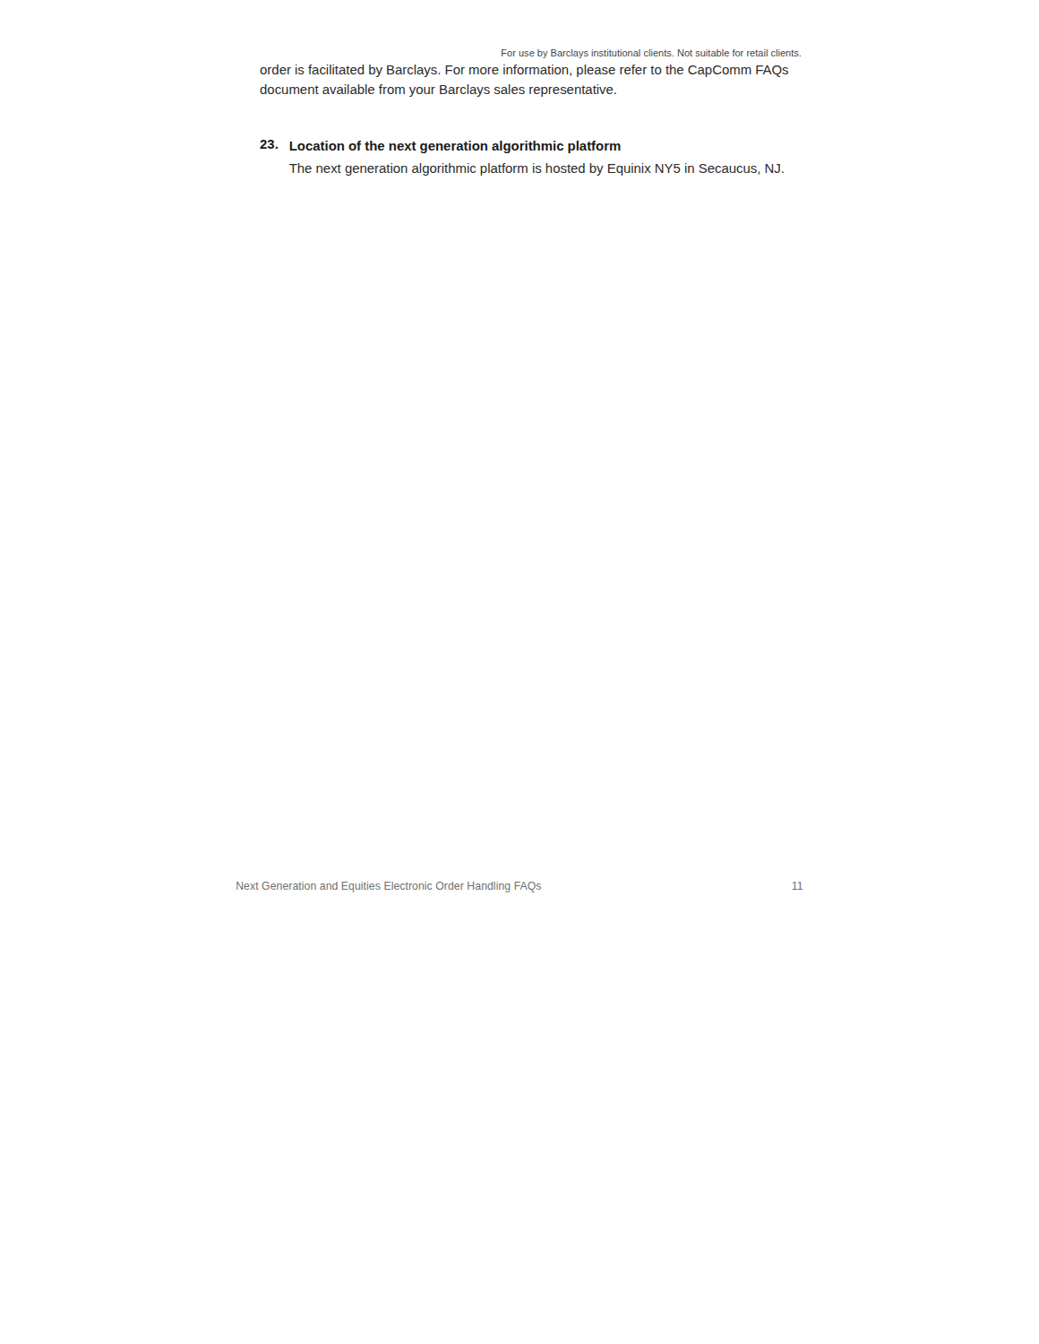For use by Barclays institutional clients. Not suitable for retail clients.
order is facilitated by Barclays. For more information, please refer to the CapComm FAQs document available from your Barclays sales representative.
23.
Location of the next generation algorithmic platform
The next generation algorithmic platform is hosted by Equinix NY5 in Secaucus, NJ.
Next Generation and Equities Electronic Order Handling FAQs 11